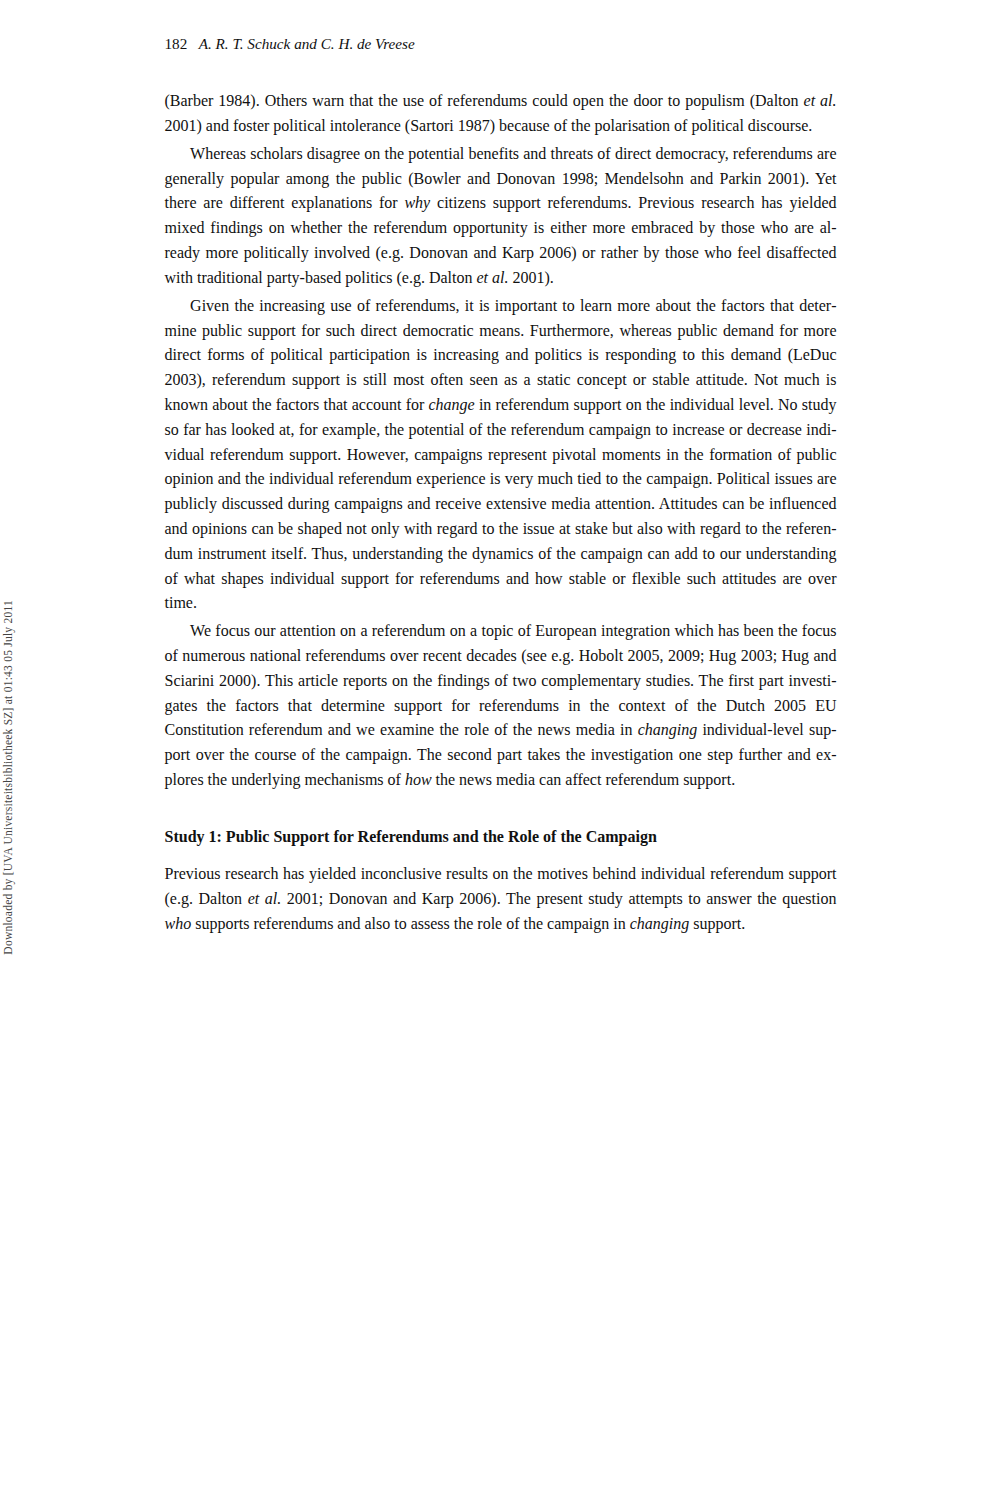Downloaded by [UVA Universiteitsbibliotheek SZ] at 01:43 05 July 2011
182 A. R. T. Schuck and C. H. de Vreese
(Barber 1984). Others warn that the use of referendums could open the door to populism (Dalton et al. 2001) and foster political intolerance (Sartori 1987) because of the polarisation of political discourse.
Whereas scholars disagree on the potential benefits and threats of direct democracy, referendums are generally popular among the public (Bowler and Donovan 1998; Mendelsohn and Parkin 2001). Yet there are different explanations for why citizens support referendums. Previous research has yielded mixed findings on whether the referendum opportunity is either more embraced by those who are already more politically involved (e.g. Donovan and Karp 2006) or rather by those who feel disaffected with traditional party-based politics (e.g. Dalton et al. 2001).
Given the increasing use of referendums, it is important to learn more about the factors that determine public support for such direct democratic means. Furthermore, whereas public demand for more direct forms of political participation is increasing and politics is responding to this demand (LeDuc 2003), referendum support is still most often seen as a static concept or stable attitude. Not much is known about the factors that account for change in referendum support on the individual level. No study so far has looked at, for example, the potential of the referendum campaign to increase or decrease individual referendum support. However, campaigns represent pivotal moments in the formation of public opinion and the individual referendum experience is very much tied to the campaign. Political issues are publicly discussed during campaigns and receive extensive media attention. Attitudes can be influenced and opinions can be shaped not only with regard to the issue at stake but also with regard to the referendum instrument itself. Thus, understanding the dynamics of the campaign can add to our understanding of what shapes individual support for referendums and how stable or flexible such attitudes are over time.
We focus our attention on a referendum on a topic of European integration which has been the focus of numerous national referendums over recent decades (see e.g. Hobolt 2005, 2009; Hug 2003; Hug and Sciarini 2000). This article reports on the findings of two complementary studies. The first part investigates the factors that determine support for referendums in the context of the Dutch 2005 EU Constitution referendum and we examine the role of the news media in changing individual-level support over the course of the campaign. The second part takes the investigation one step further and explores the underlying mechanisms of how the news media can affect referendum support.
Study 1: Public Support for Referendums and the Role of the Campaign
Previous research has yielded inconclusive results on the motives behind individual referendum support (e.g. Dalton et al. 2001; Donovan and Karp 2006). The present study attempts to answer the question who supports referendums and also to assess the role of the campaign in changing support.